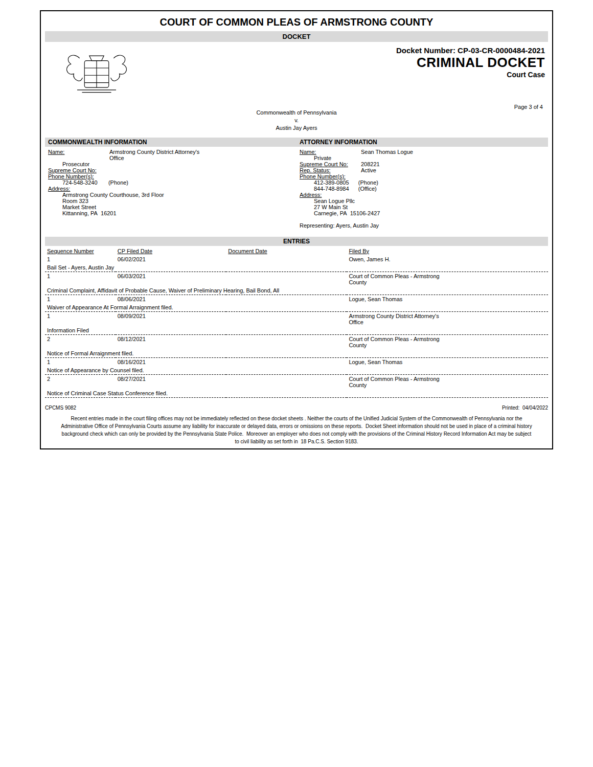COURT OF COMMON PLEAS OF ARMSTRONG COUNTY
DOCKET
Docket Number: CP-03-CR-0000484-2021
CRIMINAL DOCKET
Court Case
Page 3 of 4
Commonwealth of Pennsylvania
v.
Austin Jay Ayers
COMMONWEALTH INFORMATION
ATTORNEY INFORMATION
Name: Armstrong County District Attorney's
Office
Prosecutor
Supreme Court No:
Phone Number(s):
724-548-3240 (Phone)
Address:
Armstrong County Courthouse, 3rd Floor
Room 323
Market Street
Kittanning, PA 16201
Name: Sean Thomas Logue
Private
Supreme Court No: 208221
Rep. Status: Active
Phone Number(s):
412-389-0805 (Phone)
844-748-8984 (Office)
Address:
Sean Logue Pllc
27 W Main St
Carnegie, PA 15106-2427
Representing: Ayers, Austin Jay
ENTRIES
| Sequence Number | CP Filed Date | Document Date | Filed By |
| --- | --- | --- | --- |
| 1 | 06/02/2021 | | Owen, James H. |
| Bail Set - Ayers, Austin Jay |
| 1 | 06/03/2021 | | Court of Common Pleas - Armstrong County |
| Criminal Complaint, Affidavit of Probable Cause, Waiver of Preliminary Hearing, Bail Bond, All |
| 1 | 08/06/2021 | | Logue, Sean Thomas |
| Waiver of Appearance At Formal Arraignment filed. |
| 1 | 08/09/2021 | | Armstrong County District Attorney's Office |
| Information Filed |
| 2 | 08/12/2021 | | Court of Common Pleas - Armstrong County |
| Notice of Formal Arraignment filed. |
| 1 | 08/16/2021 | | Logue, Sean Thomas |
| Notice of Appearance by Counsel filed. |
| 2 | 08/27/2021 | | Court of Common Pleas - Armstrong County |
| Notice of Criminal Case Status Conference filed. |
CPCMS 9082
Printed: 04/04/2022
Recent entries made in the court filing offices may not be immediately reflected on these docket sheets . Neither the courts of the Unified Judicial System of the Commonwealth of Pennsylvania nor the Administrative Office of Pennsylvania Courts assume any liability for inaccurate or delayed data, errors or omissions on these reports. Docket Sheet information should not be used in place of a criminal history background check which can only be provided by the Pennsylvania State Police. Moreover an employer who does not comply with the provisions of the Criminal History Record Information Act may be subject to civil liability as set forth in 18 Pa.C.S. Section 9183.